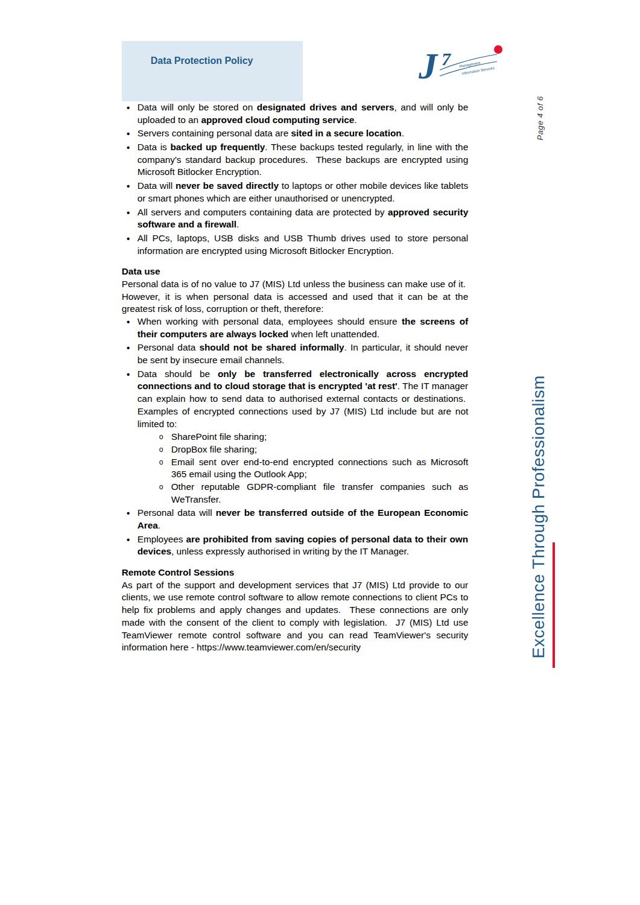Data Protection Policy
J 7 Management Information Services
Page 4 of 6
Excellence Through Professionalism
Data will only be stored on designated drives and servers, and will only be uploaded to an approved cloud computing service.
Servers containing personal data are sited in a secure location.
Data is backed up frequently. These backups tested regularly, in line with the company's standard backup procedures. These backups are encrypted using Microsoft Bitlocker Encryption.
Data will never be saved directly to laptops or other mobile devices like tablets or smart phones which are either unauthorised or unencrypted.
All servers and computers containing data are protected by approved security software and a firewall.
All PCs, laptops, USB disks and USB Thumb drives used to store personal information are encrypted using Microsoft Bitlocker Encryption.
Data use
Personal data is of no value to J7 (MIS) Ltd unless the business can make use of it. However, it is when personal data is accessed and used that it can be at the greatest risk of loss, corruption or theft, therefore:
When working with personal data, employees should ensure the screens of their computers are always locked when left unattended.
Personal data should not be shared informally. In particular, it should never be sent by insecure email channels.
Data should be only be transferred electronically across encrypted connections and to cloud storage that is encrypted 'at rest'. The IT manager can explain how to send data to authorised external contacts or destinations. Examples of encrypted connections used by J7 (MIS) Ltd include but are not limited to:
SharePoint file sharing;
DropBox file sharing;
Email sent over end-to-end encrypted connections such as Microsoft 365 email using the Outlook App;
Other reputable GDPR-compliant file transfer companies such as WeTransfer.
Personal data will never be transferred outside of the European Economic Area.
Employees are prohibited from saving copies of personal data to their own devices, unless expressly authorised in writing by the IT Manager.
Remote Control Sessions
As part of the support and development services that J7 (MIS) Ltd provide to our clients, we use remote control software to allow remote connections to client PCs to help fix problems and apply changes and updates. These connections are only made with the consent of the client to comply with legislation. J7 (MIS) Ltd use TeamViewer remote control software and you can read TeamViewer's security information here - https://www.teamviewer.com/en/security